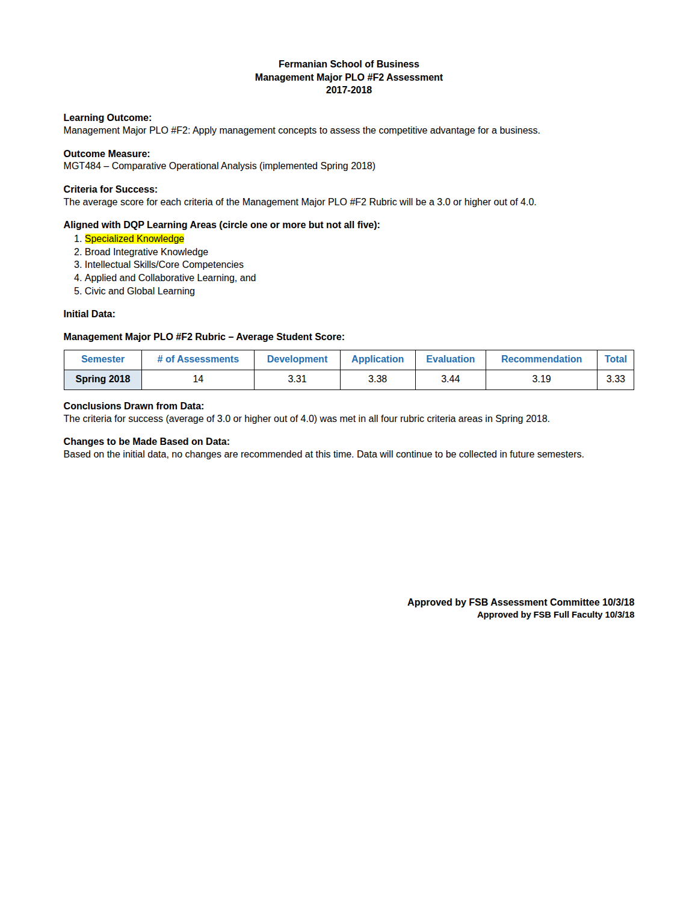Fermanian School of Business
Management Major PLO #F2 Assessment
2017-2018
Learning Outcome:
Management Major PLO #F2: Apply management concepts to assess the competitive advantage for a business.
Outcome Measure:
MGT484 – Comparative Operational Analysis (implemented Spring 2018)
Criteria for Success:
The average score for each criteria of the Management Major PLO #F2 Rubric will be a 3.0 or higher out of 4.0.
Aligned with DQP Learning Areas (circle one or more but not all five):
Specialized Knowledge
Broad Integrative Knowledge
Intellectual Skills/Core Competencies
Applied and Collaborative Learning, and
Civic and Global Learning
Initial Data:
Management Major PLO #F2 Rubric – Average Student Score:
| Semester | # of Assessments | Development | Application | Evaluation | Recommendation | Total |
| --- | --- | --- | --- | --- | --- | --- |
| Spring 2018 | 14 | 3.31 | 3.38 | 3.44 | 3.19 | 3.33 |
Conclusions Drawn from Data:
The criteria for success (average of 3.0 or higher out of 4.0) was met in all four rubric criteria areas in Spring 2018.
Changes to be Made Based on Data:
Based on the initial data, no changes are recommended at this time. Data will continue to be collected in future semesters.
Approved by FSB Assessment Committee 10/3/18
Approved by FSB Full Faculty 10/3/18